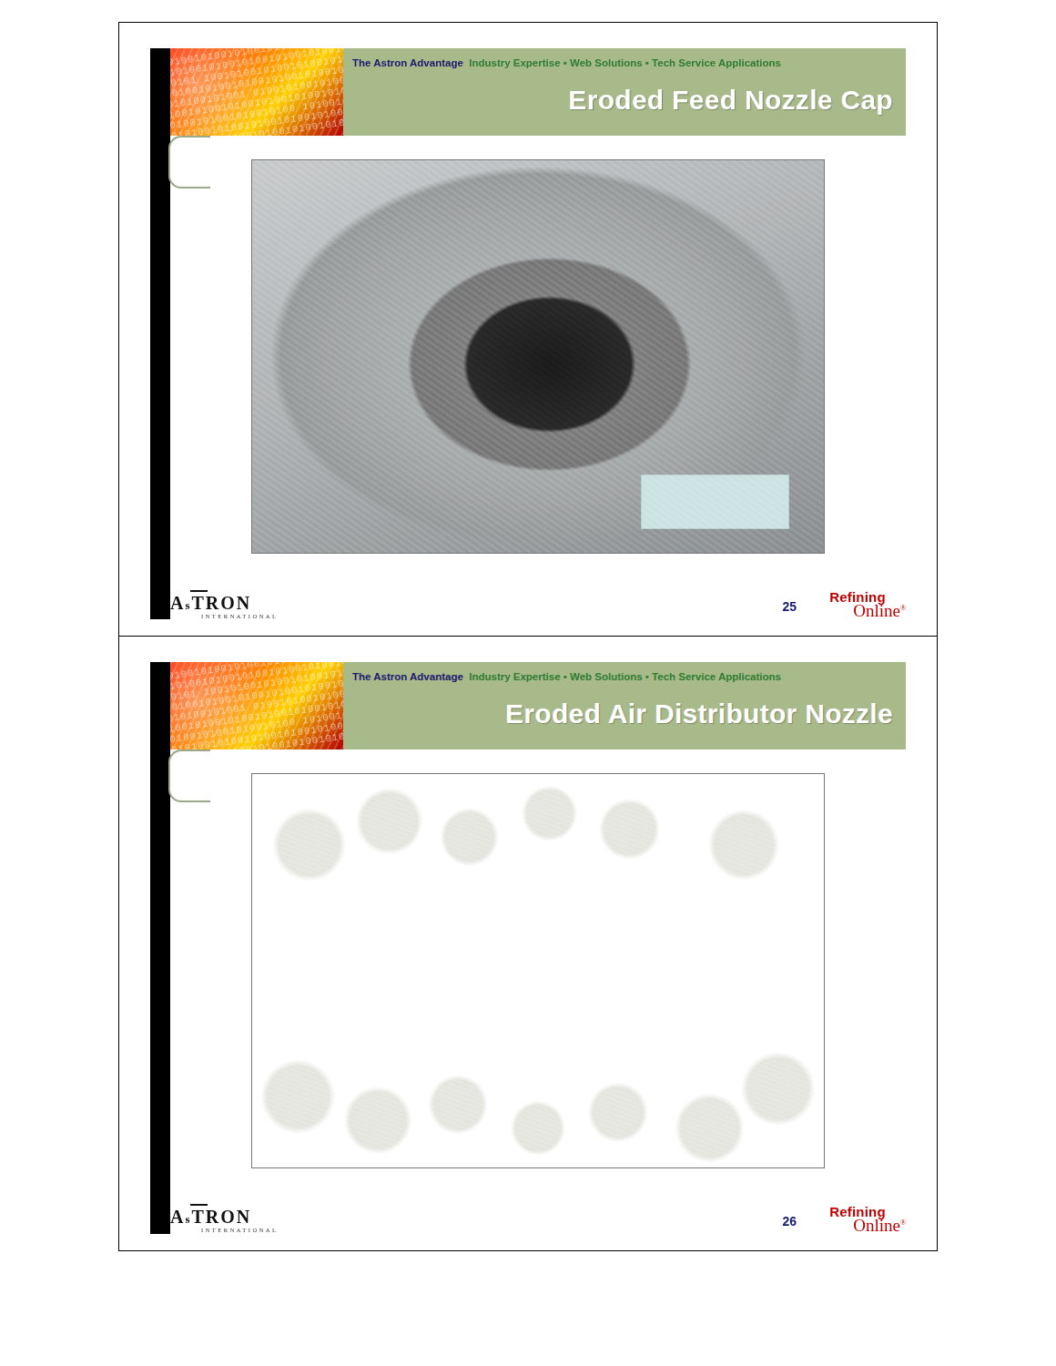0101001010010100101001010010100101001010010100101001010010100101 1001010010100101001010010100101001010010100101001010010100101001 0100101001010010100101001010010100101001010010100101001010010100 1010010100101001010010100101001010010100101001010010100101001010
The Astron Advantage Industry Expertise • Web Solutions • Tech Service Applications
Eroded Feed Nozzle Cap
AsTRON INTERNATIONAL
25
Refining Online®
0101001010010100101001010010100101001010010100101001010010100101 1001010010100101001010010100101001010010100101001010010100101001 0100101001010010100101001010010100101001010010100101001010010100 1010010100101001010010100101001010010100101001010010100101001010
The Astron Advantage Industry Expertise • Web Solutions • Tech Service Applications
Eroded Air Distributor Nozzle
AsTRON INTERNATIONAL
26
Refining Online®